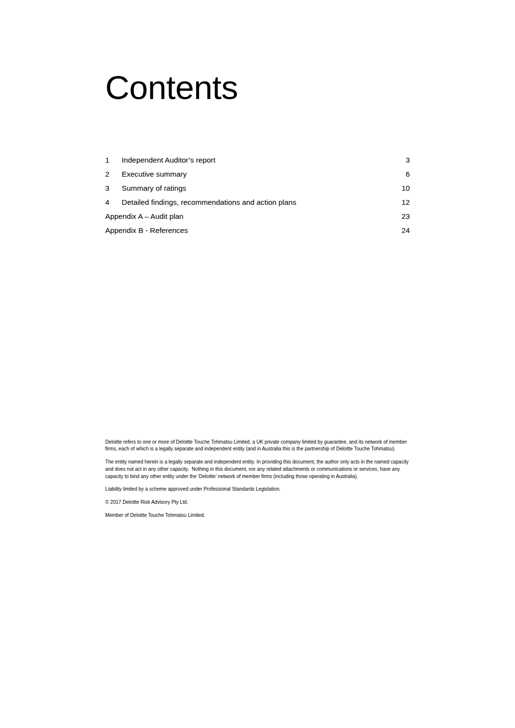Contents
| 1 | Independent Auditor’s report | 3 |
| 2 | Executive summary | 6 |
| 3 | Summary of ratings | 10 |
| 4 | Detailed findings, recommendations and action plans | 12 |
| Appendix A – Audit plan | 23 |
| Appendix B - References | 24 |
Deloitte refers to one or more of Deloitte Touche Tohmatsu Limited, a UK private company limited by guarantee, and its network of member firms, each of which is a legally separate and independent entity (and in Australia this is the partnership of Deloitte Touche Tohmatsu).
The entity named herein is a legally separate and independent entity. In providing this document, the author only acts in the named capacity and does not act in any other capacity. Nothing in this document, nor any related attachments or communications or services, have any capacity to bind any other entity under the ‘Deloitte’ network of member firms (including those operating in Australia).
Liability limited by a scheme approved under Professional Standards Legislation.
© 2017 Deloitte Risk Advisory Pty Ltd.
Member of Deloitte Touche Tohmatsu Limited.